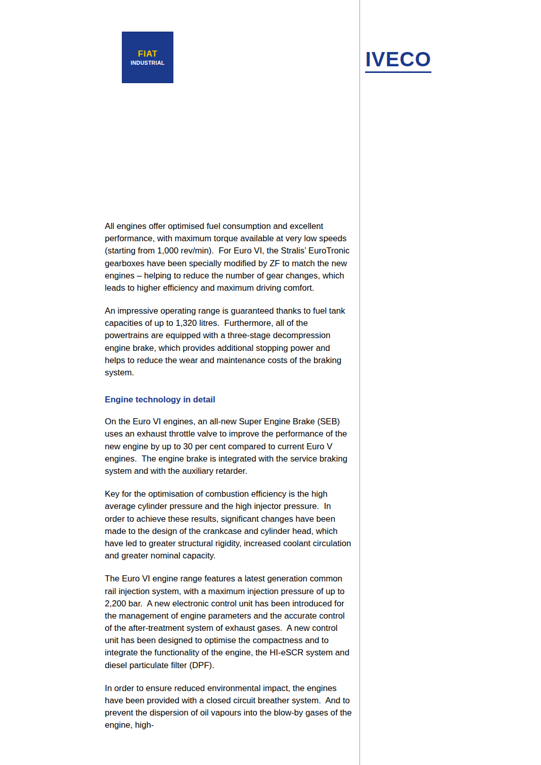FIAT INDUSTRIAL
IVECO
All engines offer optimised fuel consumption and excellent performance, with maximum torque available at very low speeds (starting from 1,000 rev/min). For Euro VI, the Stralis’ EuroTronic gearboxes have been specially modified by ZF to match the new engines – helping to reduce the number of gear changes, which leads to higher efficiency and maximum driving comfort.
An impressive operating range is guaranteed thanks to fuel tank capacities of up to 1,320 litres. Furthermore, all of the powertrains are equipped with a three-stage decompression engine brake, which provides additional stopping power and helps to reduce the wear and maintenance costs of the braking system.
Engine technology in detail
On the Euro VI engines, an all-new Super Engine Brake (SEB) uses an exhaust throttle valve to improve the performance of the new engine by up to 30 per cent compared to current Euro V engines. The engine brake is integrated with the service braking system and with the auxiliary retarder.
Key for the optimisation of combustion efficiency is the high average cylinder pressure and the high injector pressure. In order to achieve these results, significant changes have been made to the design of the crankcase and cylinder head, which have led to greater structural rigidity, increased coolant circulation and greater nominal capacity.
The Euro VI engine range features a latest generation common rail injection system, with a maximum injection pressure of up to 2,200 bar. A new electronic control unit has been introduced for the management of engine parameters and the accurate control of the after-treatment system of exhaust gases. A new control unit has been designed to optimise the compactness and to integrate the functionality of the engine, the HI-eSCR system and diesel particulate filter (DPF).
In order to ensure reduced environmental impact, the engines have been provided with a closed circuit breather system. And to prevent the dispersion of oil vapours into the blow-by gases of the engine, high-